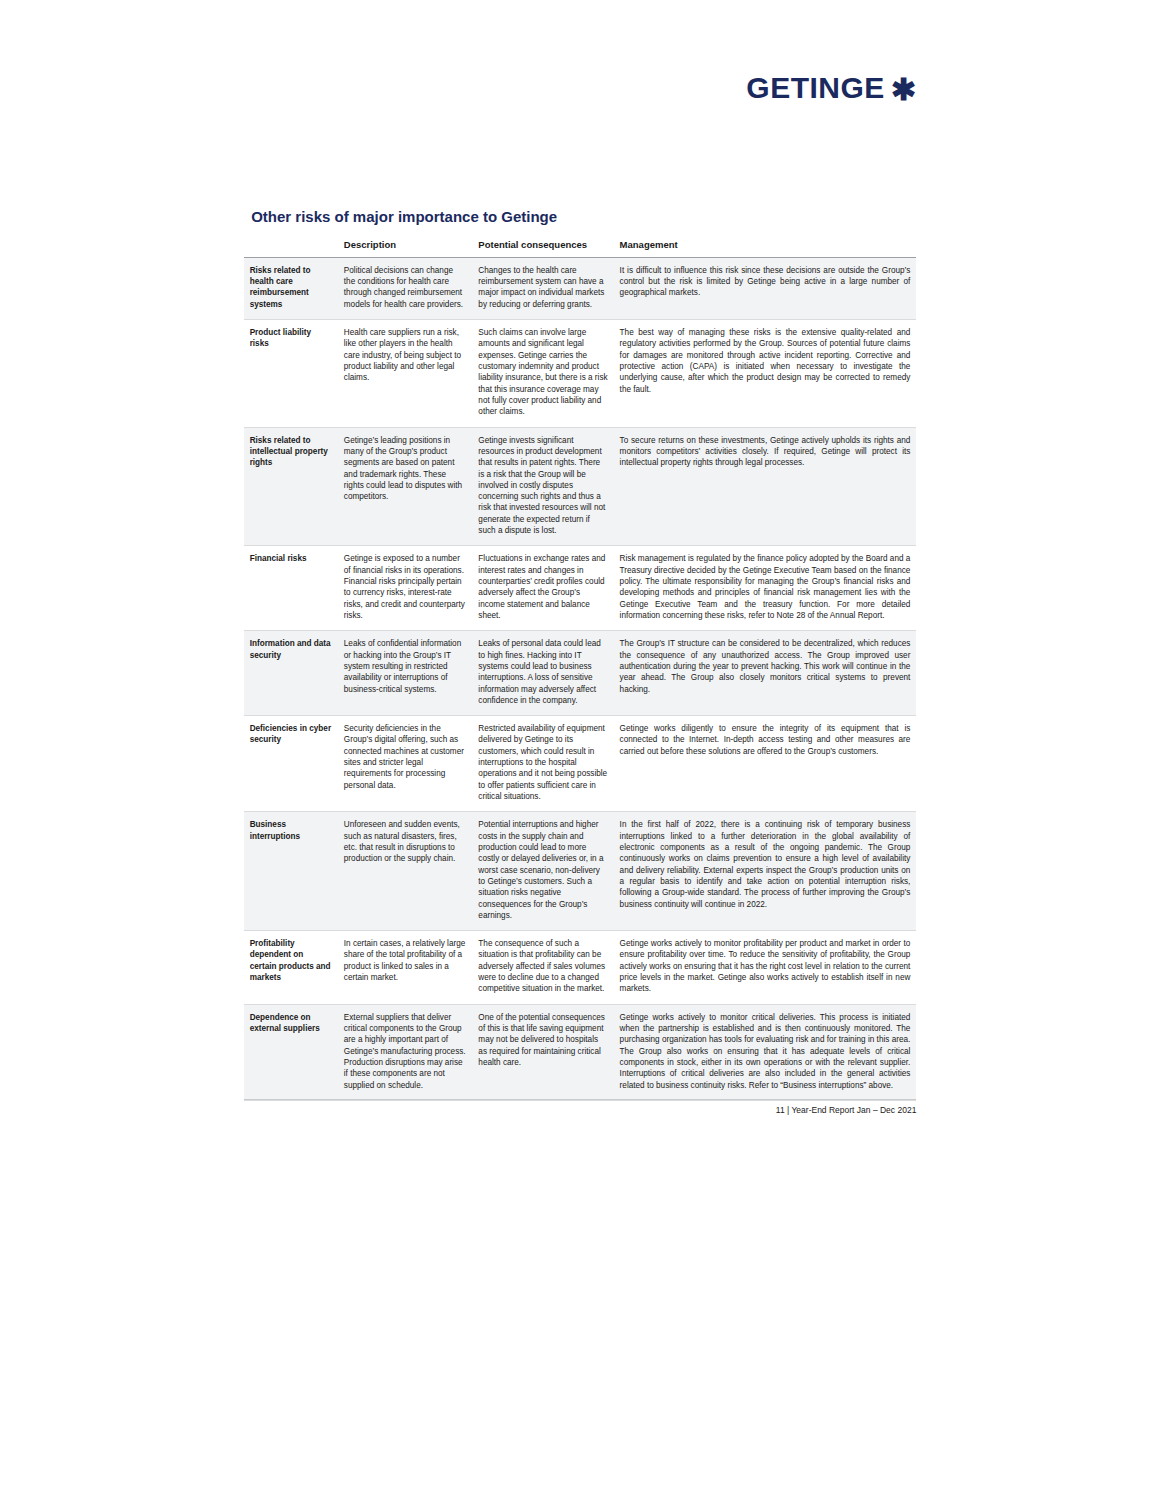GETINGE✱
Other risks of major importance to Getinge
| | Description | Potential consequences | Management |
| --- | --- | --- | --- |
| Risks related to health care reimbursement systems | Political decisions can change the conditions for health care through changed reimbursement models for health care providers. | Changes to the health care reimbursement system can have a major impact on individual markets by reducing or deferring grants. | It is difficult to influence this risk since these decisions are outside the Group’s control but the risk is limited by Getinge being active in a large number of geographical markets. |
| Product liability risks | Health care suppliers run a risk, like other players in the health care industry, of being subject to product liability and other legal claims. | Such claims can involve large amounts and significant legal expenses. Getinge carries the customary indemnity and product liability insurance, but there is a risk that this insurance coverage may not fully cover product liability and other claims. | The best way of managing these risks is the extensive quality-related and regulatory activities performed by the Group. Sources of potential future claims for damages are monitored through active incident reporting. Corrective and protective action (CAPA) is initiated when necessary to investigate the underlying cause, after which the product design may be corrected to remedy the fault. |
| Risks related to intellectual property rights | Getinge’s leading positions in many of the Group’s product segments are based on patent and trademark rights. These rights could lead to disputes with competitors. | Getinge invests significant resources in product development that results in patent rights. There is a risk that the Group will be involved in costly disputes concerning such rights and thus a risk that invested resources will not generate the expected return if such a dispute is lost. | To secure returns on these investments, Getinge actively upholds its rights and monitors competitors’ activities closely. If required, Getinge will protect its intellectual property rights through legal processes. |
| Financial risks | Getinge is exposed to a number of financial risks in its operations. Financial risks principally pertain to currency risks, interest-rate risks, and credit and counterparty risks. | Fluctuations in exchange rates and interest rates and changes in counterparties’ credit profiles could adversely affect the Group’s income statement and balance sheet. | Risk management is regulated by the finance policy adopted by the Board and a Treasury directive decided by the Getinge Executive Team based on the finance policy. The ultimate responsibility for managing the Group’s financial risks and developing methods and principles of financial risk management lies with the Getinge Executive Team and the treasury function. For more detailed information concerning these risks, refer to Note 28 of the Annual Report. |
| Information and data security | Leaks of confidential information or hacking into the Group’s IT system resulting in restricted availability or interruptions of business-critical systems. | Leaks of personal data could lead to high fines. Hacking into IT systems could lead to business interruptions. A loss of sensitive information may adversely affect confidence in the company. | The Group’s IT structure can be considered to be decentralized, which reduces the consequence of any unauthorized access. The Group improved user authentication during the year to prevent hacking. This work will continue in the year ahead. The Group also closely monitors critical systems to prevent hacking. |
| Deficiencies in cyber security | Security deficiencies in the Group’s digital offering, such as connected machines at customer sites and stricter legal requirements for processing personal data. | Restricted availability of equipment delivered by Getinge to its customers, which could result in interruptions to the hospital operations and it not being possible to offer patients sufficient care in critical situations. | Getinge works diligently to ensure the integrity of its equipment that is connected to the Internet. In-depth access testing and other measures are carried out before these solutions are offered to the Group’s customers. |
| Business interruptions | Unforeseen and sudden events, such as natural disasters, fires, etc. that result in disruptions to production or the supply chain. | Potential interruptions and higher costs in the supply chain and production could lead to more costly or delayed deliveries or, in a worst case scenario, non-delivery to Getinge’s customers. Such a situation risks negative consequences for the Group’s earnings. | In the first half of 2022, there is a continuing risk of temporary business interruptions linked to a further deterioration in the global availability of electronic components as a result of the ongoing pandemic. The Group continuously works on claims prevention to ensure a high level of availability and delivery reliability. External experts inspect the Group’s production units on a regular basis to identify and take action on potential interruption risks, following a Group-wide standard. The process of further improving the Group’s business continuity will continue in 2022. |
| Profitability dependent on certain products and markets | In certain cases, a relatively large share of the total profitability of a product is linked to sales in a certain market. | The consequence of such a situation is that profitability can be adversely affected if sales volumes were to decline due to a changed competitive situation in the market. | Getinge works actively to monitor profitability per product and market in order to ensure profitability over time. To reduce the sensitivity of profitability, the Group actively works on ensuring that it has the right cost level in relation to the current price levels in the market. Getinge also works actively to establish itself in new markets. |
| Dependence on external suppliers | External suppliers that deliver critical components to the Group are a highly important part of Getinge’s manufacturing process. Production disruptions may arise if these components are not supplied on schedule. | One of the potential consequences of this is that life saving equipment may not be delivered to hospitals as required for maintaining critical health care. | Getinge works actively to monitor critical deliveries. This process is initiated when the partnership is established and is then continuously monitored. The purchasing organization has tools for evaluating risk and for training in this area. The Group also works on ensuring that it has adequate levels of critical components in stock, either in its own operations or with the relevant supplier. Interruptions of critical deliveries are also included in the general activities related to business continuity risks. Refer to “Business interruptions” above. |
11 | Year-End Report Jan – Dec 2021